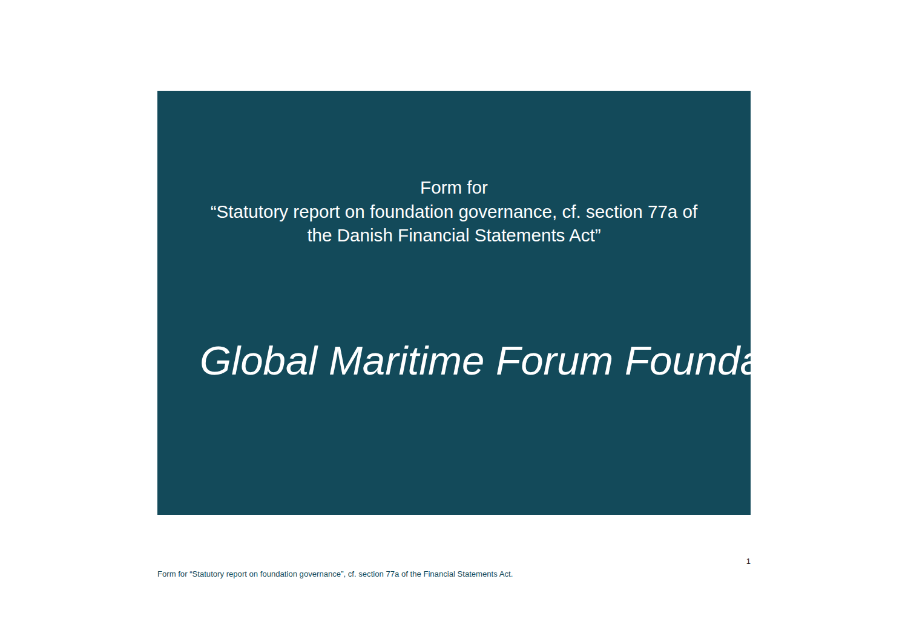Form for
“Statutory report on foundation governance, cf. section 77a of the Danish Financial Statements Act”
Global Maritime Forum Foundation
1 Form for “Statutory report on foundation governance”, cf. section 77a of the Financial Statements Act.